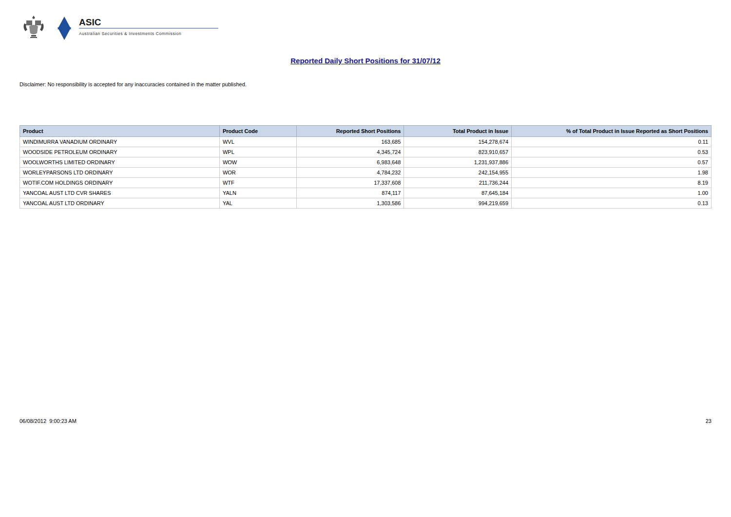ASIC Australian Securities & Investments Commission
Reported Daily Short Positions for 31/07/12
Disclaimer: No responsibility is accepted for any inaccuracies contained in the matter published.
| Product | Product Code | Reported Short Positions | Total Product in Issue | % of Total Product in Issue Reported as Short Positions |
| --- | --- | --- | --- | --- |
| WINDIMURRA VANADIUM ORDINARY | WVL | 163,685 | 154,278,674 | 0.11 |
| WOODSIDE PETROLEUM ORDINARY | WPL | 4,345,724 | 823,910,657 | 0.53 |
| WOOLWORTHS LIMITED ORDINARY | WOW | 6,983,648 | 1,231,937,886 | 0.57 |
| WORLEYPARSONS LTD ORDINARY | WOR | 4,784,232 | 242,154,955 | 1.98 |
| WOTIF.COM HOLDINGS ORDINARY | WTF | 17,337,608 | 211,736,244 | 8.19 |
| YANCOAL AUST LTD CVR SHARES | YALN | 874,117 | 87,645,184 | 1.00 |
| YANCOAL AUST LTD ORDINARY | YAL | 1,303,586 | 994,219,659 | 0.13 |
06/08/2012 9:00:23 AM 23